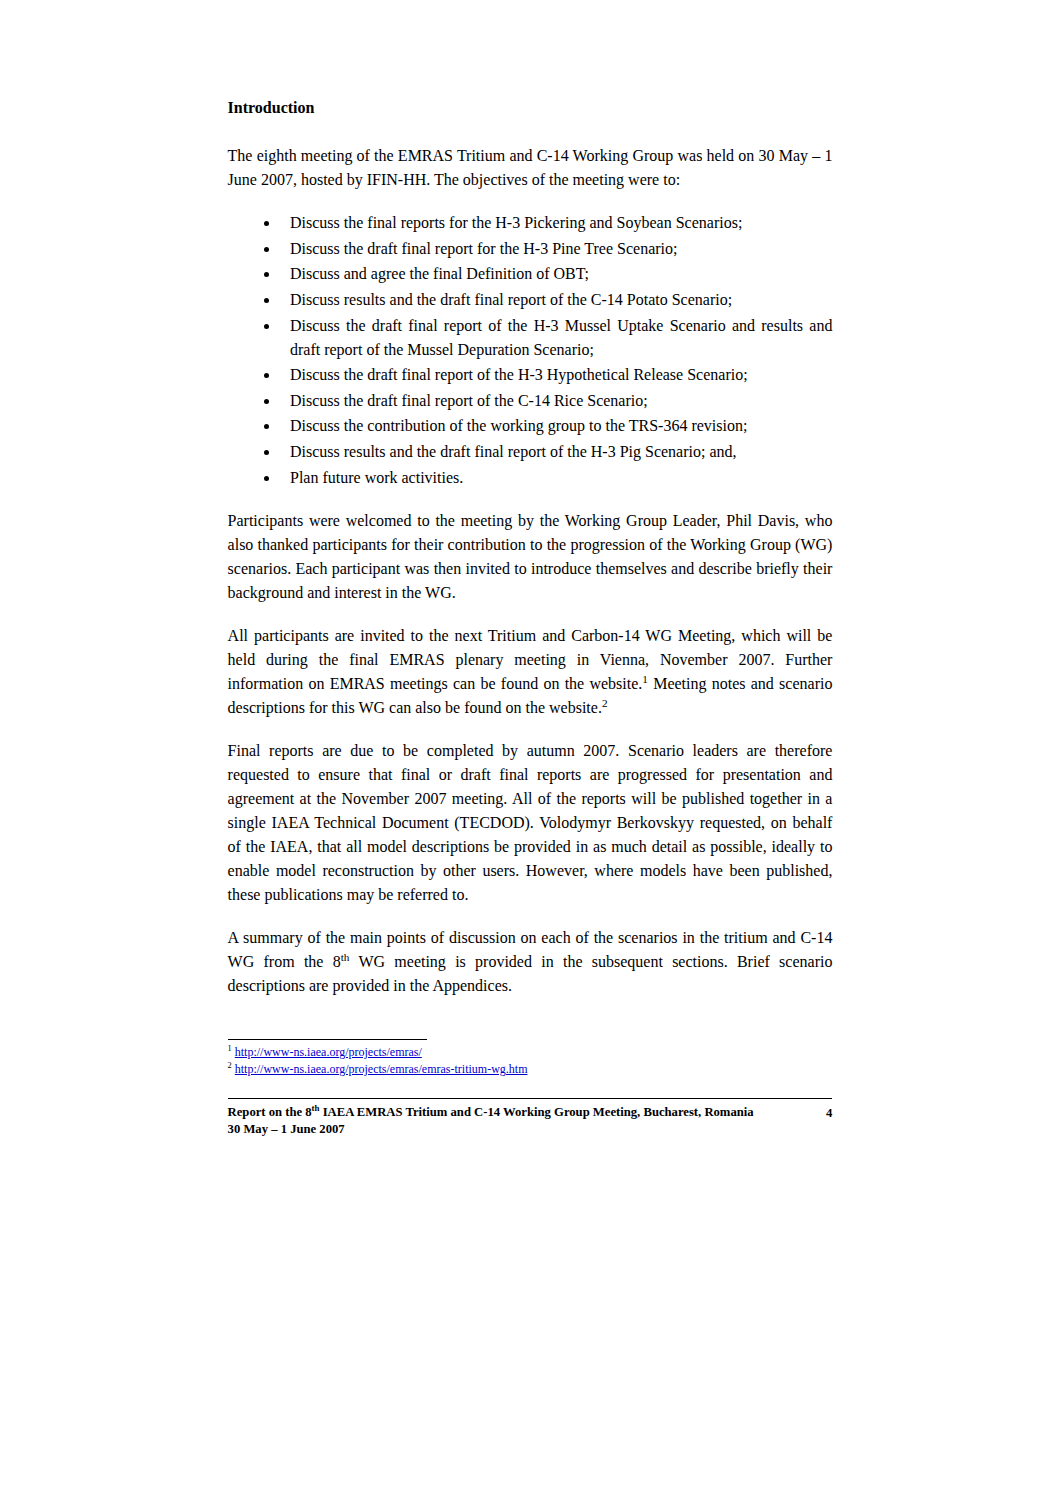Introduction
The eighth meeting of the EMRAS Tritium and C-14 Working Group was held on 30 May – 1 June 2007, hosted by IFIN-HH. The objectives of the meeting were to:
Discuss the final reports for the H-3 Pickering and Soybean Scenarios;
Discuss the draft final report for the H-3 Pine Tree Scenario;
Discuss and agree the final Definition of OBT;
Discuss results and the draft final report of the C-14 Potato Scenario;
Discuss the draft final report of the H-3 Mussel Uptake Scenario and results and draft report of the Mussel Depuration Scenario;
Discuss the draft final report of the H-3 Hypothetical Release Scenario;
Discuss the draft final report of the C-14 Rice Scenario;
Discuss the contribution of the working group to the TRS-364 revision;
Discuss results and the draft final report of the H-3 Pig Scenario; and,
Plan future work activities.
Participants were welcomed to the meeting by the Working Group Leader, Phil Davis, who also thanked participants for their contribution to the progression of the Working Group (WG) scenarios. Each participant was then invited to introduce themselves and describe briefly their background and interest in the WG.
All participants are invited to the next Tritium and Carbon-14 WG Meeting, which will be held during the final EMRAS plenary meeting in Vienna, November 2007. Further information on EMRAS meetings can be found on the website.1 Meeting notes and scenario descriptions for this WG can also be found on the website.2
Final reports are due to be completed by autumn 2007. Scenario leaders are therefore requested to ensure that final or draft final reports are progressed for presentation and agreement at the November 2007 meeting. All of the reports will be published together in a single IAEA Technical Document (TECDOD). Volodymyr Berkovskyy requested, on behalf of the IAEA, that all model descriptions be provided in as much detail as possible, ideally to enable model reconstruction by other users. However, where models have been published, these publications may be referred to.
A summary of the main points of discussion on each of the scenarios in the tritium and C-14 WG from the 8th WG meeting is provided in the subsequent sections. Brief scenario descriptions are provided in the Appendices.
1 http://www-ns.iaea.org/projects/emras/
2 http://www-ns.iaea.org/projects/emras/emras-tritium-wg.htm
Report on the 8th IAEA EMRAS Tritium and C-14 Working Group Meeting, Bucharest, Romania
30 May – 1 June 2007
4